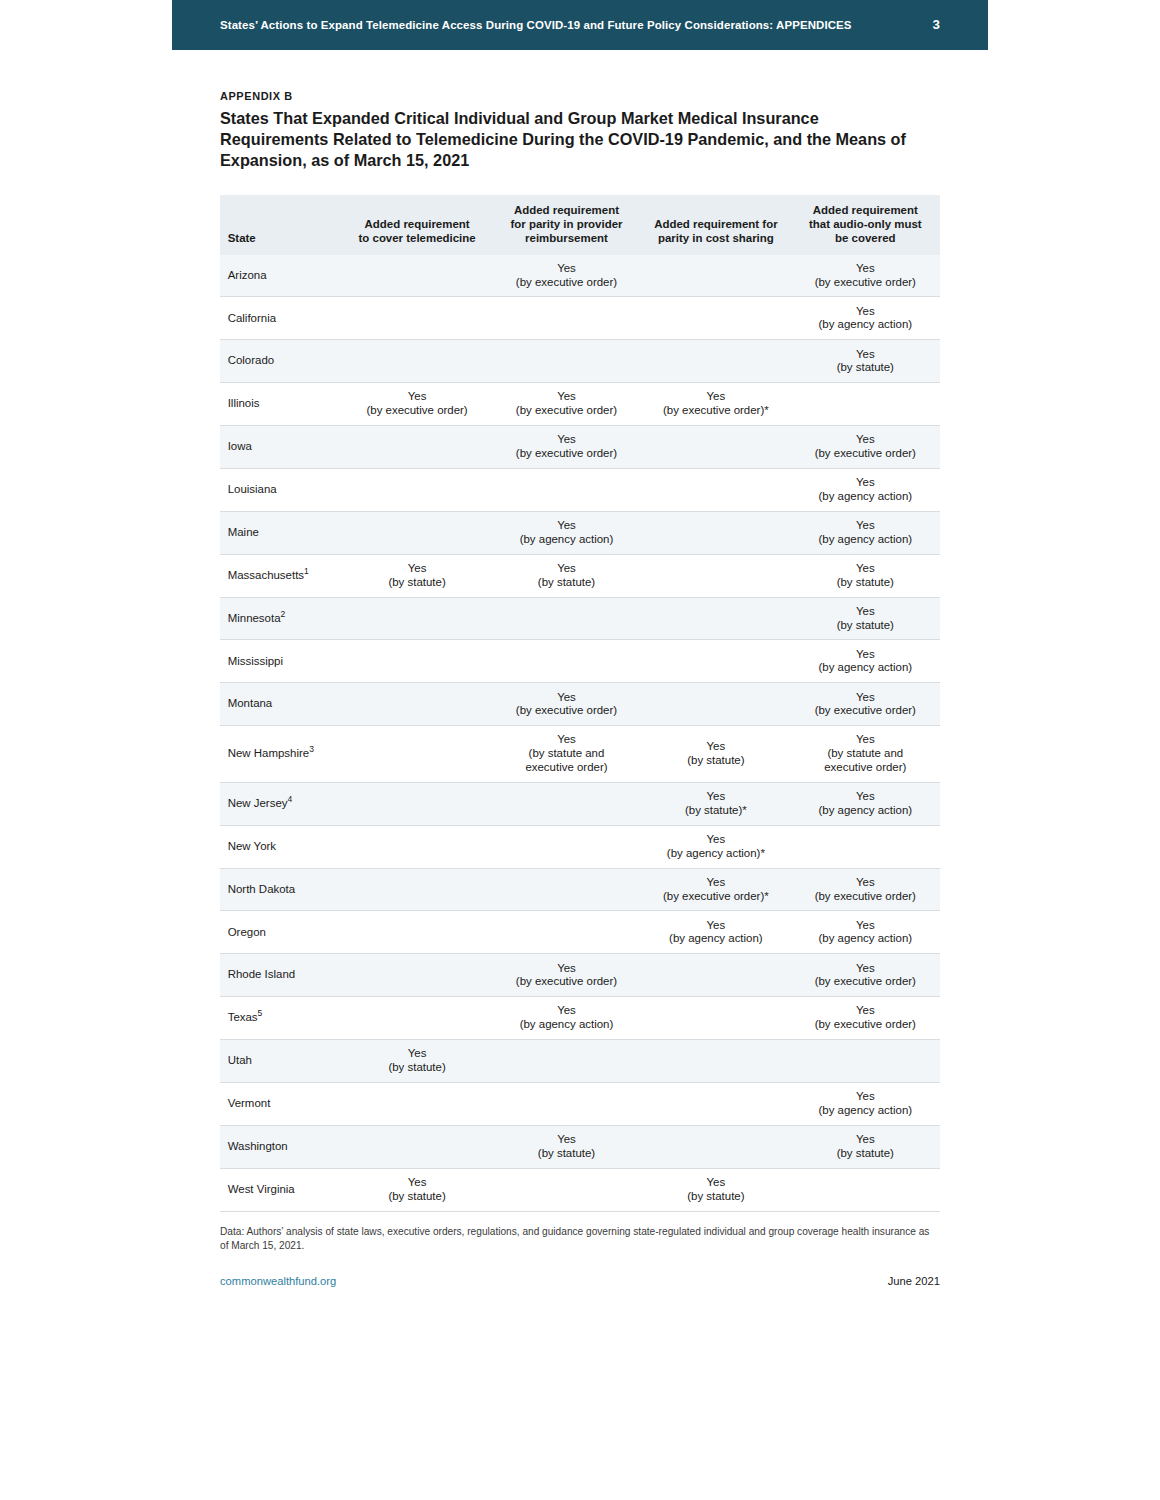States’ Actions to Expand Telemedicine Access During COVID-19 and Future Policy Considerations: APPENDICES
3
APPENDIX B
States That Expanded Critical Individual and Group Market Medical Insurance Requirements Related to Telemedicine During the COVID-19 Pandemic, and the Means of Expansion, as of March 15, 2021
| State | Added requirement to cover telemedicine | Added requirement for parity in provider reimbursement | Added requirement for parity in cost sharing | Added requirement that audio-only must be covered |
| --- | --- | --- | --- | --- |
| Arizona | | Yes (by executive order) | | Yes (by executive order) |
| California | | | | Yes (by agency action) |
| Colorado | | | | Yes (by statute) |
| Illinois | Yes (by executive order) | Yes (by executive order) | Yes (by executive order)* | |
| Iowa | | Yes (by executive order) | | Yes (by executive order) |
| Louisiana | | | | Yes (by agency action) |
| Maine | | Yes (by agency action) | | Yes (by agency action) |
| Massachusetts 1 | Yes (by statute) | Yes (by statute) | | Yes (by statute) |
| Minnesota 2 | | | | Yes (by statute) |
| Mississippi | | | | Yes (by agency action) |
| Montana | | Yes (by executive order) | | Yes (by executive order) |
| New Hampshire 3 | | Yes (by statute and executive order) | Yes (by statute) | Yes (by statute and executive order) |
| New Jersey 4 | | | Yes (by statute)* | Yes (by agency action) |
| New York | | | Yes (by agency action)* | |
| North Dakota | | | Yes (by executive order)* | Yes (by executive order) |
| Oregon | | | Yes (by agency action) | Yes (by agency action) |
| Rhode Island | | Yes (by executive order) | | Yes (by executive order) |
| Texas 5 | | Yes (by agency action) | | Yes (by executive order) |
| Utah | Yes (by statute) | | | |
| Vermont | | | | Yes (by agency action) |
| Washington | | Yes (by statute) | | Yes (by statute) |
| West Virginia | Yes (by statute) | | Yes (by statute) | |
Data: Authors’ analysis of state laws, executive orders, regulations, and guidance governing state-regulated individual and group coverage health insurance as of March 15, 2021.
commonwealthfund.org
June 2021